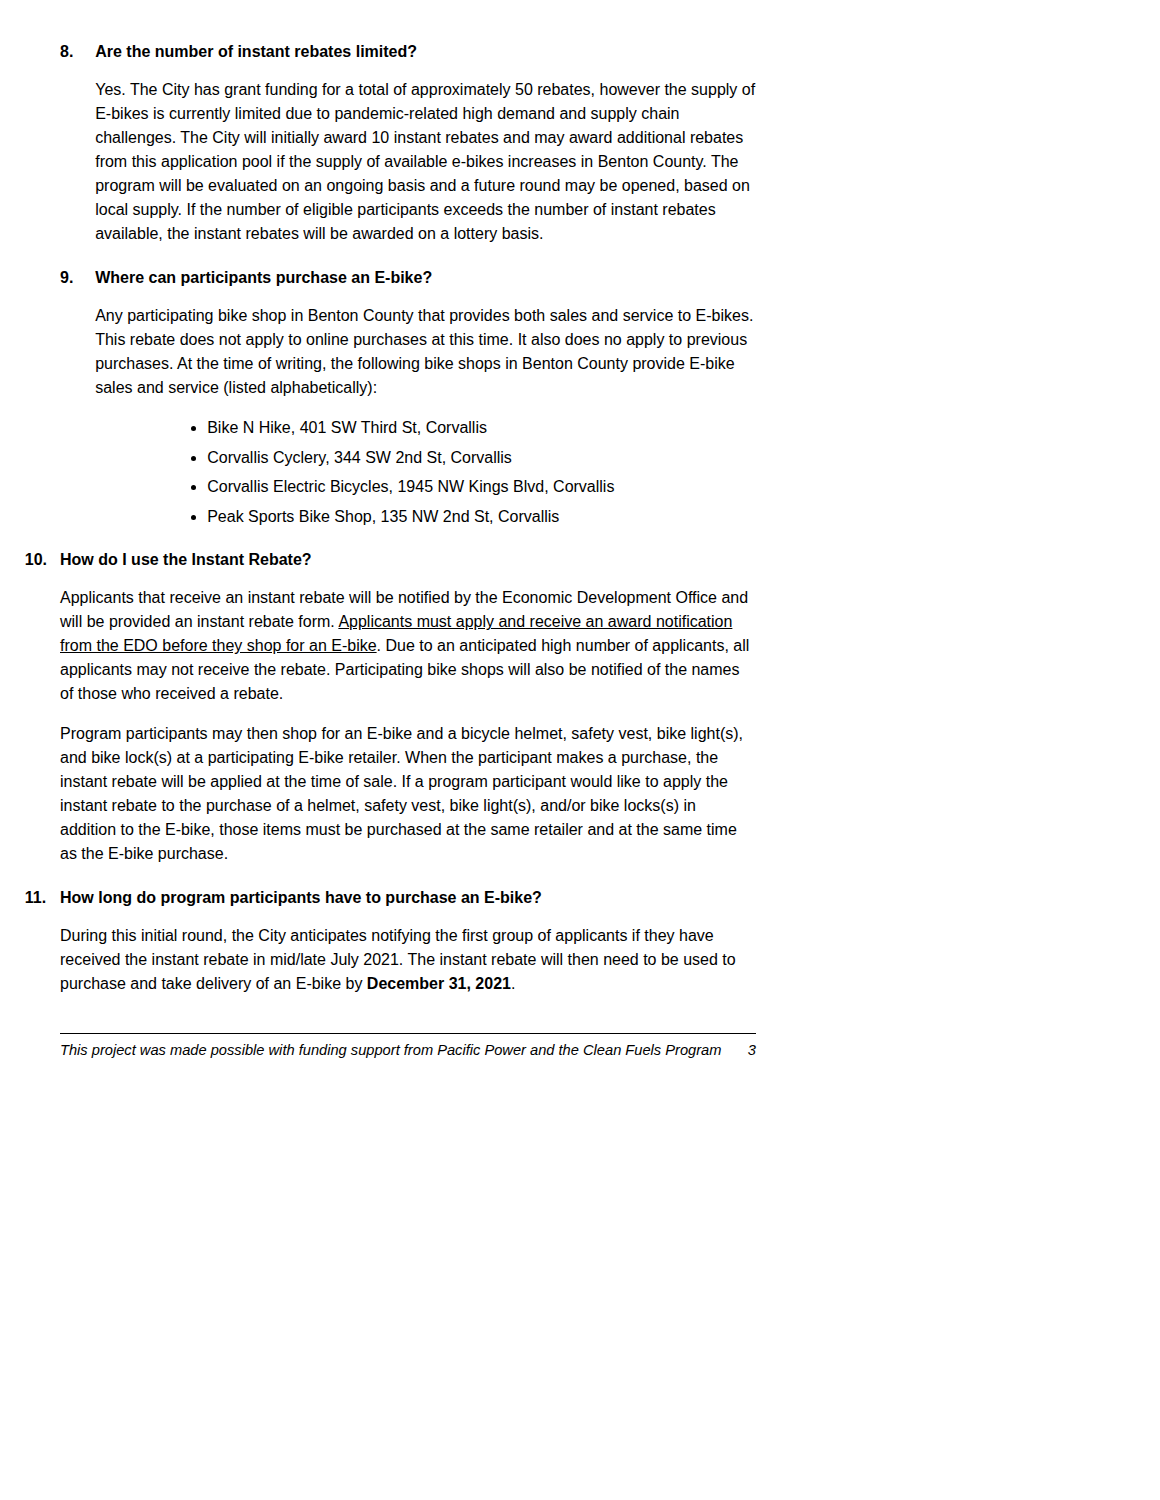Are the number of instant rebates limited?
Yes. The City has grant funding for a total of approximately 50 rebates, however the supply of E-bikes is currently limited due to pandemic-related high demand and supply chain challenges. The City will initially award 10 instant rebates and may award additional rebates from this application pool if the supply of available e-bikes increases in Benton County. The program will be evaluated on an ongoing basis and a future round may be opened, based on local supply. If the number of eligible participants exceeds the number of instant rebates available, the instant rebates will be awarded on a lottery basis.
Where can participants purchase an E-bike?
Any participating bike shop in Benton County that provides both sales and service to E-bikes. This rebate does not apply to online purchases at this time. It also does no apply to previous purchases. At the time of writing, the following bike shops in Benton County provide E-bike sales and service (listed alphabetically):
Bike N Hike, 401 SW Third St, Corvallis
Corvallis Cyclery, 344 SW 2nd St, Corvallis
Corvallis Electric Bicycles, 1945 NW Kings Blvd, Corvallis
Peak Sports Bike Shop, 135 NW 2nd St, Corvallis
How do I use the Instant Rebate?
Applicants that receive an instant rebate will be notified by the Economic Development Office and will be provided an instant rebate form. Applicants must apply and receive an award notification from the EDO before they shop for an E-bike. Due to an anticipated high number of applicants, all applicants may not receive the rebate. Participating bike shops will also be notified of the names of those who received a rebate.
Program participants may then shop for an E-bike and a bicycle helmet, safety vest, bike light(s), and bike lock(s) at a participating E-bike retailer. When the participant makes a purchase, the instant rebate will be applied at the time of sale. If a program participant would like to apply the instant rebate to the purchase of a helmet, safety vest, bike light(s), and/or bike locks(s) in addition to the E-bike, those items must be purchased at the same retailer and at the same time as the E-bike purchase.
How long do program participants have to purchase an E-bike?
During this initial round, the City anticipates notifying the first group of applicants if they have received the instant rebate in mid/late July 2021. The instant rebate will then need to be used to purchase and take delivery of an E-bike by December 31, 2021.
This project was made possible with funding support from Pacific Power and the Clean Fuels Program 3